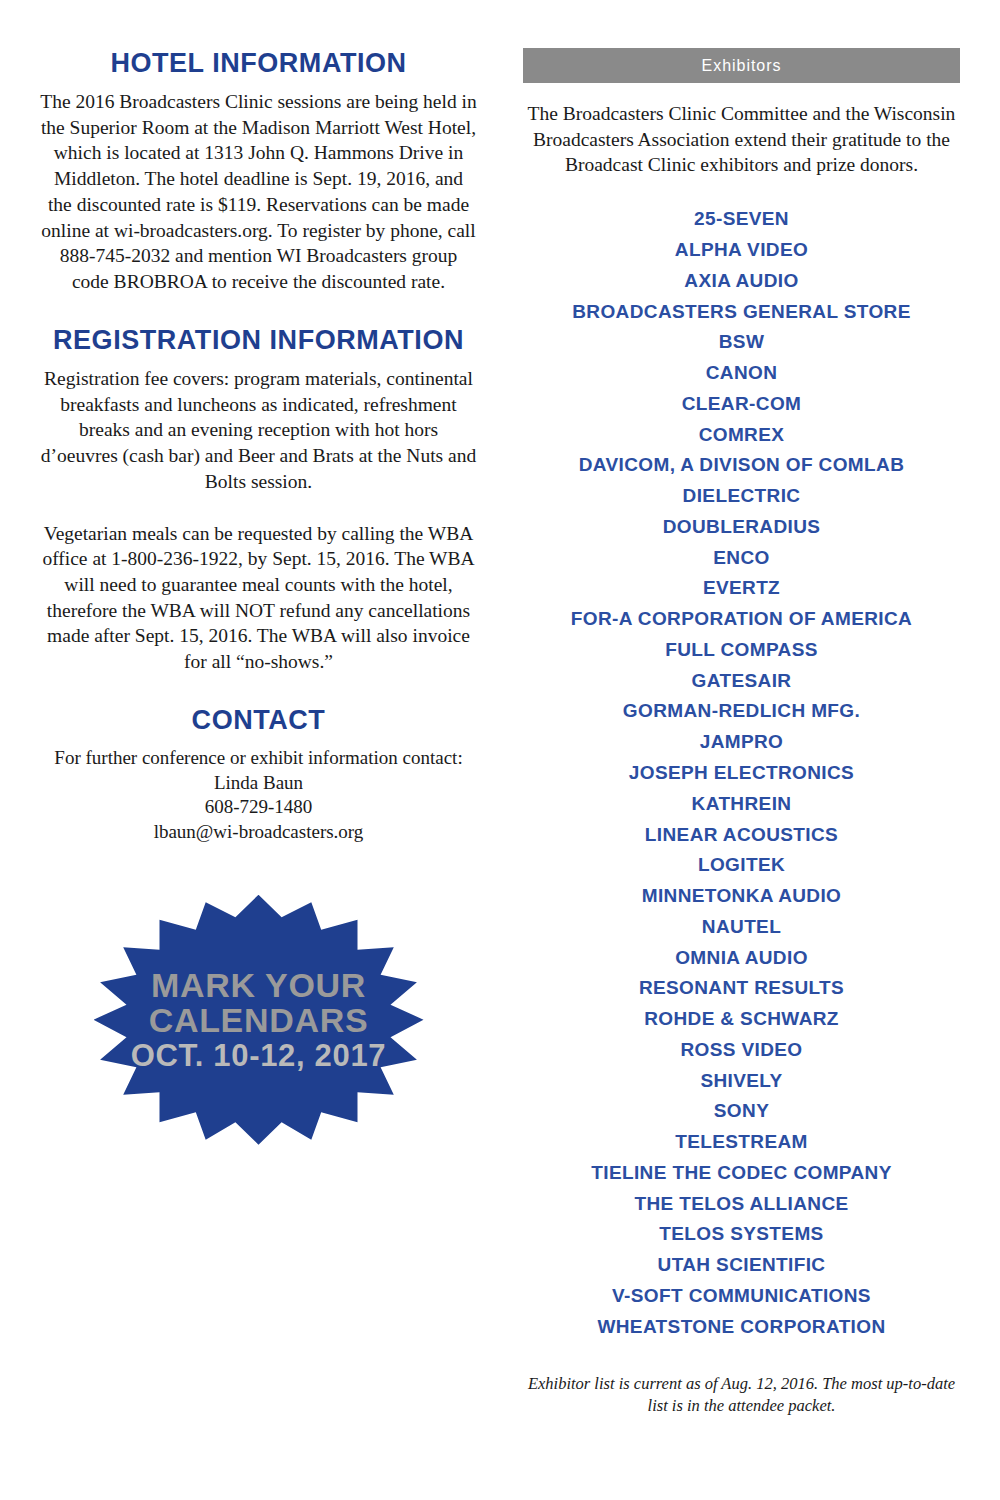Hotel Information
The 2016 Broadcasters Clinic sessions are being held in the Superior Room at the Madison Marriott West Hotel, which is located at 1313 John Q. Hammons Drive in Middleton. The hotel deadline is Sept. 19, 2016, and the discounted rate is $119. Reservations can be made online at wi-broadcasters.org. To register by phone, call 888-745-2032 and mention WI Broadcasters group code BROBROA to receive the discounted rate.
Registration Information
Registration fee covers: program materials, continental breakfasts and luncheons as indicated, refreshment breaks and an evening reception with hot hors d’oeuvres (cash bar) and Beer and Brats at the Nuts and Bolts session.
Vegetarian meals can be requested by calling the WBA office at 1-800-236-1922, by Sept. 15, 2016. The WBA will need to guarantee meal counts with the hotel, therefore the WBA will NOT refund any cancellations made after Sept. 15, 2016. The WBA will also invoice for all “no-shows.”
Contact
For further conference or exhibit information contact: Linda Baun
608-729-1480
lbaun@wi-broadcasters.org
Mark Your
Calendars Oct. 10-12, 2017
Exhibitors
The Broadcasters Clinic Committee and the Wisconsin Broadcasters Association extend their gratitude to the Broadcast Clinic exhibitors and prize donors.
25-Seven
Alpha Video
Axia Audio
Broadcasters General Store
BSW
Canon
Clear-Com
Comrex
Davicom, a Divison of Comlab
Dielectric
DoubleRadius
ENCO
Evertz
FOR-A Corporation of America
Full Compass
GatesAir
Gorman-Redlich Mfg.
Jampro
Joseph Electronics
Kathrein
Linear Acoustics
Logitek
Minnetonka Audio
Nautel
Omnia Audio
Resonant Results
Rohde & Schwarz
Ross Video
Shively
Sony
Telestream
Tieline The Codec Company
The Telos Alliance
Telos Systems
Utah Scientific
V-Soft Communications
Wheatstone Corporation
Exhibitor list is current as of Aug. 12, 2016. The most up-to-date list is in the attendee packet.